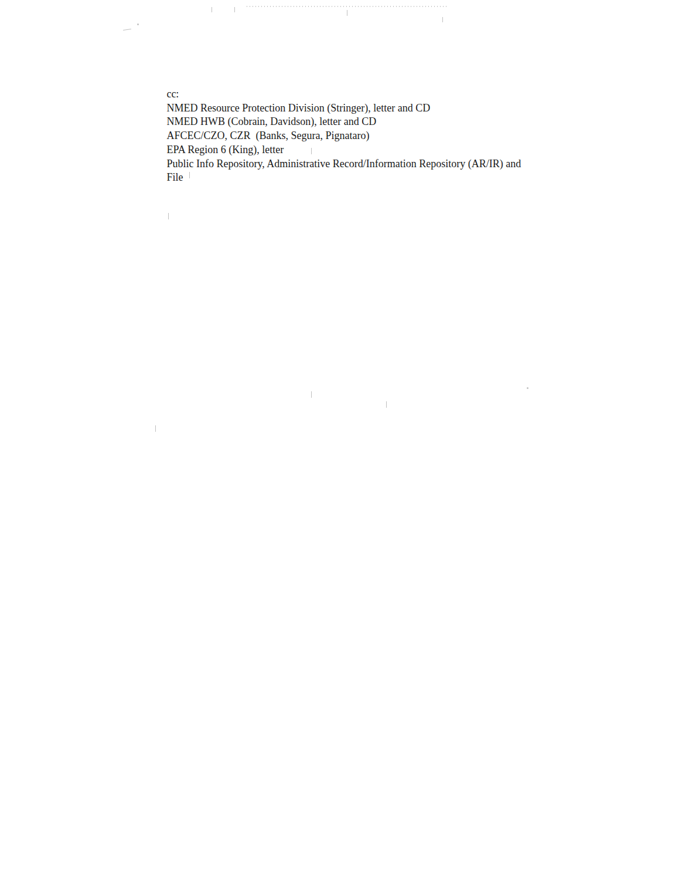cc:
NMED Resource Protection Division (Stringer), letter and CD
NMED HWB (Cobrain, Davidson), letter and CD
AFCEC/CZO, CZR (Banks, Segura, Pignataro)
EPA Region 6 (King), letter
Public Info Repository, Administrative Record/Information Repository (AR/IR) and File